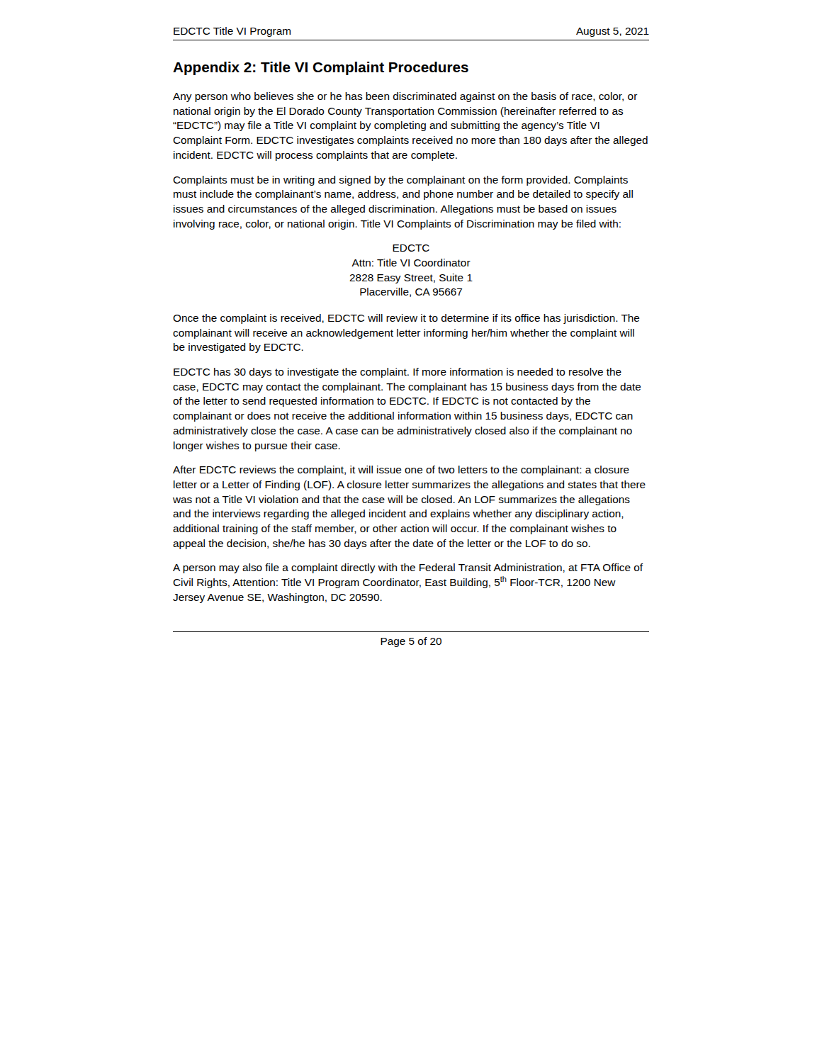EDCTC Title VI Program
August 5, 2021
Appendix 2: Title VI Complaint Procedures
Any person who believes she or he has been discriminated against on the basis of race, color, or national origin by the El Dorado County Transportation Commission (hereinafter referred to as “EDCTC”) may file a Title VI complaint by completing and submitting the agency’s Title VI Complaint Form. EDCTC investigates complaints received no more than 180 days after the alleged incident. EDCTC will process complaints that are complete.
Complaints must be in writing and signed by the complainant on the form provided. Complaints must include the complainant’s name, address, and phone number and be detailed to specify all issues and circumstances of the alleged discrimination. Allegations must be based on issues involving race, color, or national origin. Title VI Complaints of Discrimination may be filed with:
EDCTC
Attn: Title VI Coordinator
2828 Easy Street, Suite 1
Placerville, CA 95667
Once the complaint is received, EDCTC will review it to determine if its office has jurisdiction. The complainant will receive an acknowledgement letter informing her/him whether the complaint will be investigated by EDCTC.
EDCTC has 30 days to investigate the complaint. If more information is needed to resolve the case, EDCTC may contact the complainant. The complainant has 15 business days from the date of the letter to send requested information to EDCTC. If EDCTC is not contacted by the complainant or does not receive the additional information within 15 business days, EDCTC can administratively close the case. A case can be administratively closed also if the complainant no longer wishes to pursue their case.
After EDCTC reviews the complaint, it will issue one of two letters to the complainant: a closure letter or a Letter of Finding (LOF). A closure letter summarizes the allegations and states that there was not a Title VI violation and that the case will be closed. An LOF summarizes the allegations and the interviews regarding the alleged incident and explains whether any disciplinary action, additional training of the staff member, or other action will occur. If the complainant wishes to appeal the decision, she/he has 30 days after the date of the letter or the LOF to do so.
A person may also file a complaint directly with the Federal Transit Administration, at FTA Office of Civil Rights, Attention: Title VI Program Coordinator, East Building, 5th Floor-TCR, 1200 New Jersey Avenue SE, Washington, DC 20590.
Page 5 of 20